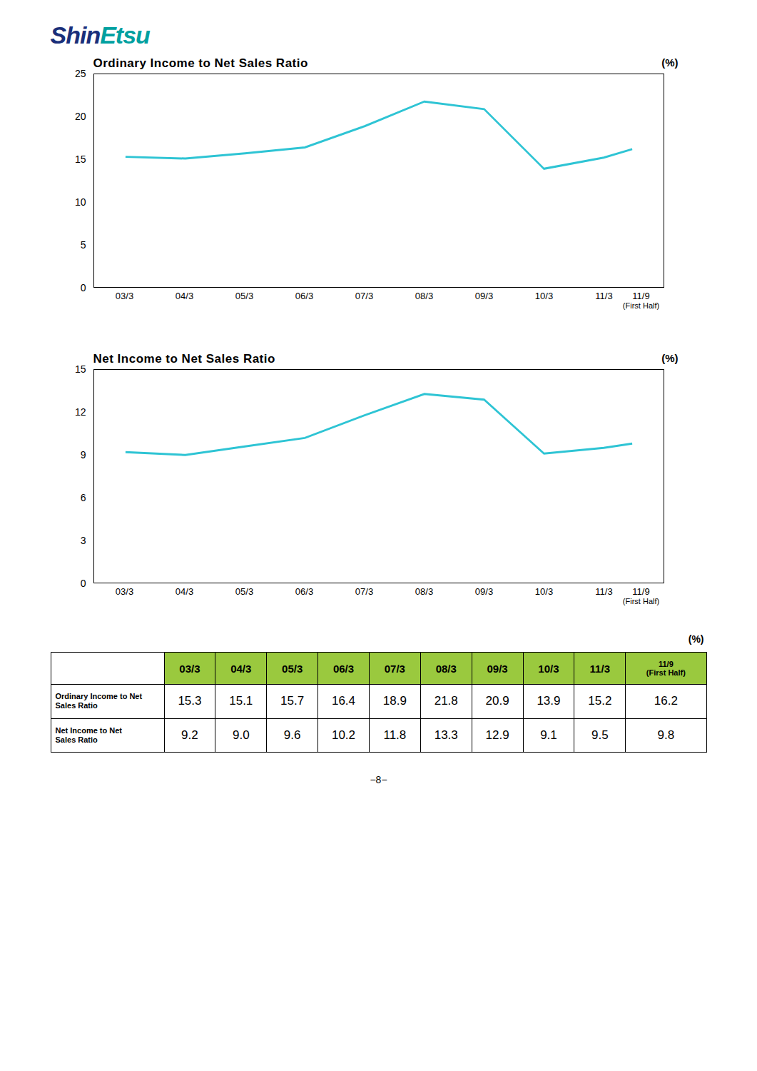Shin Etsu
Ordinary Income to Net Sales Ratio
(%)
25
20
15
10
5
0
03/3
04/3
05/3
06/3
07/3
08/3
09/3
10/3
11/3
11/9(First Half)
Net Income to Net Sales Ratio
(%)
15
12
9
6
3
0
03/3
04/3
05/3
06/3
07/3
08/3
09/3
10/3
11/3
11/9(First Half)
(%)
| | 03/3 | 04/3 | 05/3 | 06/3 | 07/3 | 08/3 | 09/3 | 10/3 | 11/3 | 11/9 (First Half) |
| --- | --- | --- | --- | --- | --- | --- | --- | --- | --- | --- |
| Ordinary Income to Net Sales Ratio | 15.3 | 15.1 | 15.7 | 16.4 | 18.9 | 21.8 | 20.9 | 13.9 | 15.2 | 16.2 |
| Net Income to Net Sales Ratio | 9.2 | 9.0 | 9.6 | 10.2 | 11.8 | 13.3 | 12.9 | 9.1 | 9.5 | 9.8 |
−8−